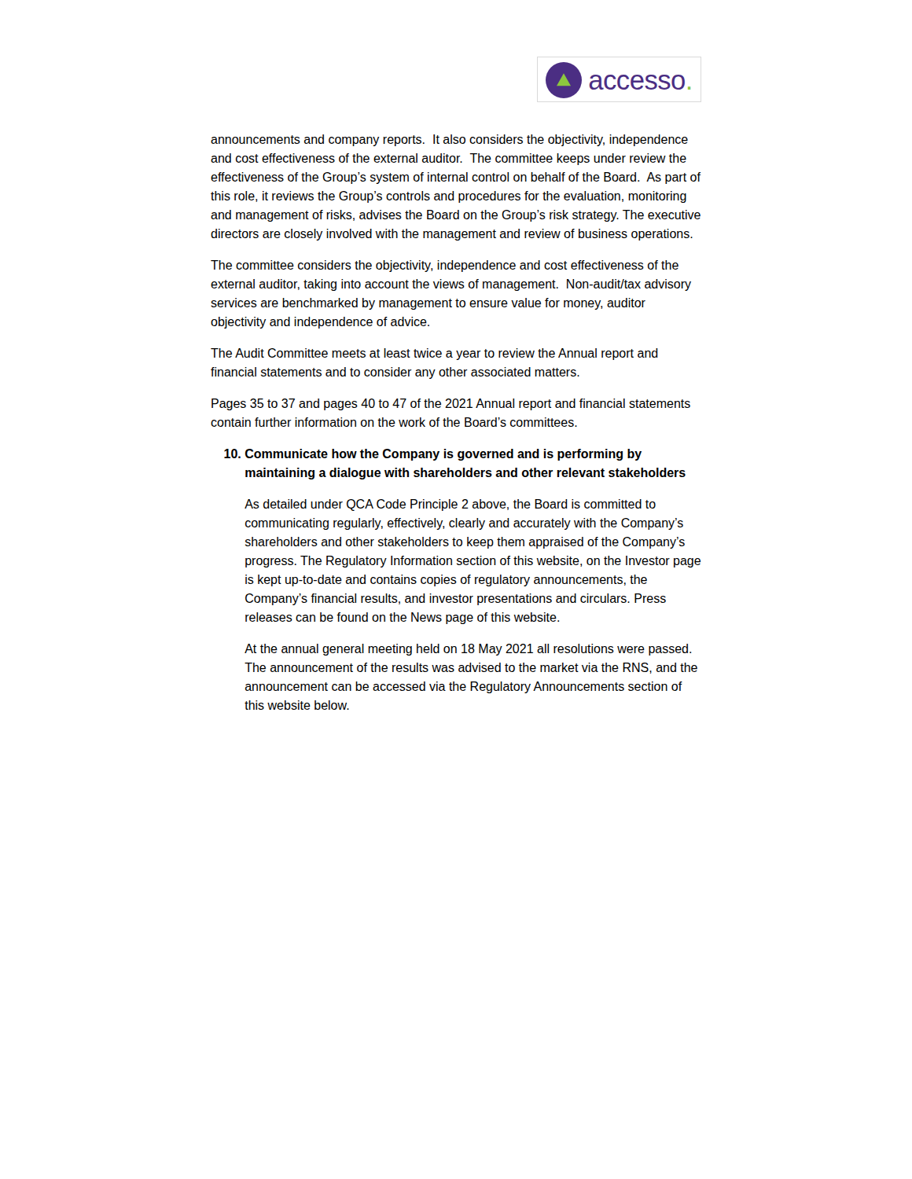accesso.
announcements and company reports. It also considers the objectivity, independence and cost effectiveness of the external auditor. The committee keeps under review the effectiveness of the Group’s system of internal control on behalf of the Board. As part of this role, it reviews the Group’s controls and procedures for the evaluation, monitoring and management of risks, advises the Board on the Group’s risk strategy. The executive directors are closely involved with the management and review of business operations.
The committee considers the objectivity, independence and cost effectiveness of the external auditor, taking into account the views of management. Non-audit/tax advisory services are benchmarked by management to ensure value for money, auditor objectivity and independence of advice.
The Audit Committee meets at least twice a year to review the Annual report and financial statements and to consider any other associated matters.
Pages 35 to 37 and pages 40 to 47 of the 2021 Annual report and financial statements contain further information on the work of the Board’s committees.
Communicate how the Company is governed and is performing by maintaining a dialogue with shareholders and other relevant stakeholders
As detailed under QCA Code Principle 2 above, the Board is committed to communicating regularly, effectively, clearly and accurately with the Company’s shareholders and other stakeholders to keep them appraised of the Company’s progress. The Regulatory Information section of this website, on the Investor page is kept up-to-date and contains copies of regulatory announcements, the Company’s financial results, and investor presentations and circulars. Press releases can be found on the News page of this website.
At the annual general meeting held on 18 May 2021 all resolutions were passed. The announcement of the results was advised to the market via the RNS, and the announcement can be accessed via the Regulatory Announcements section of this website below.